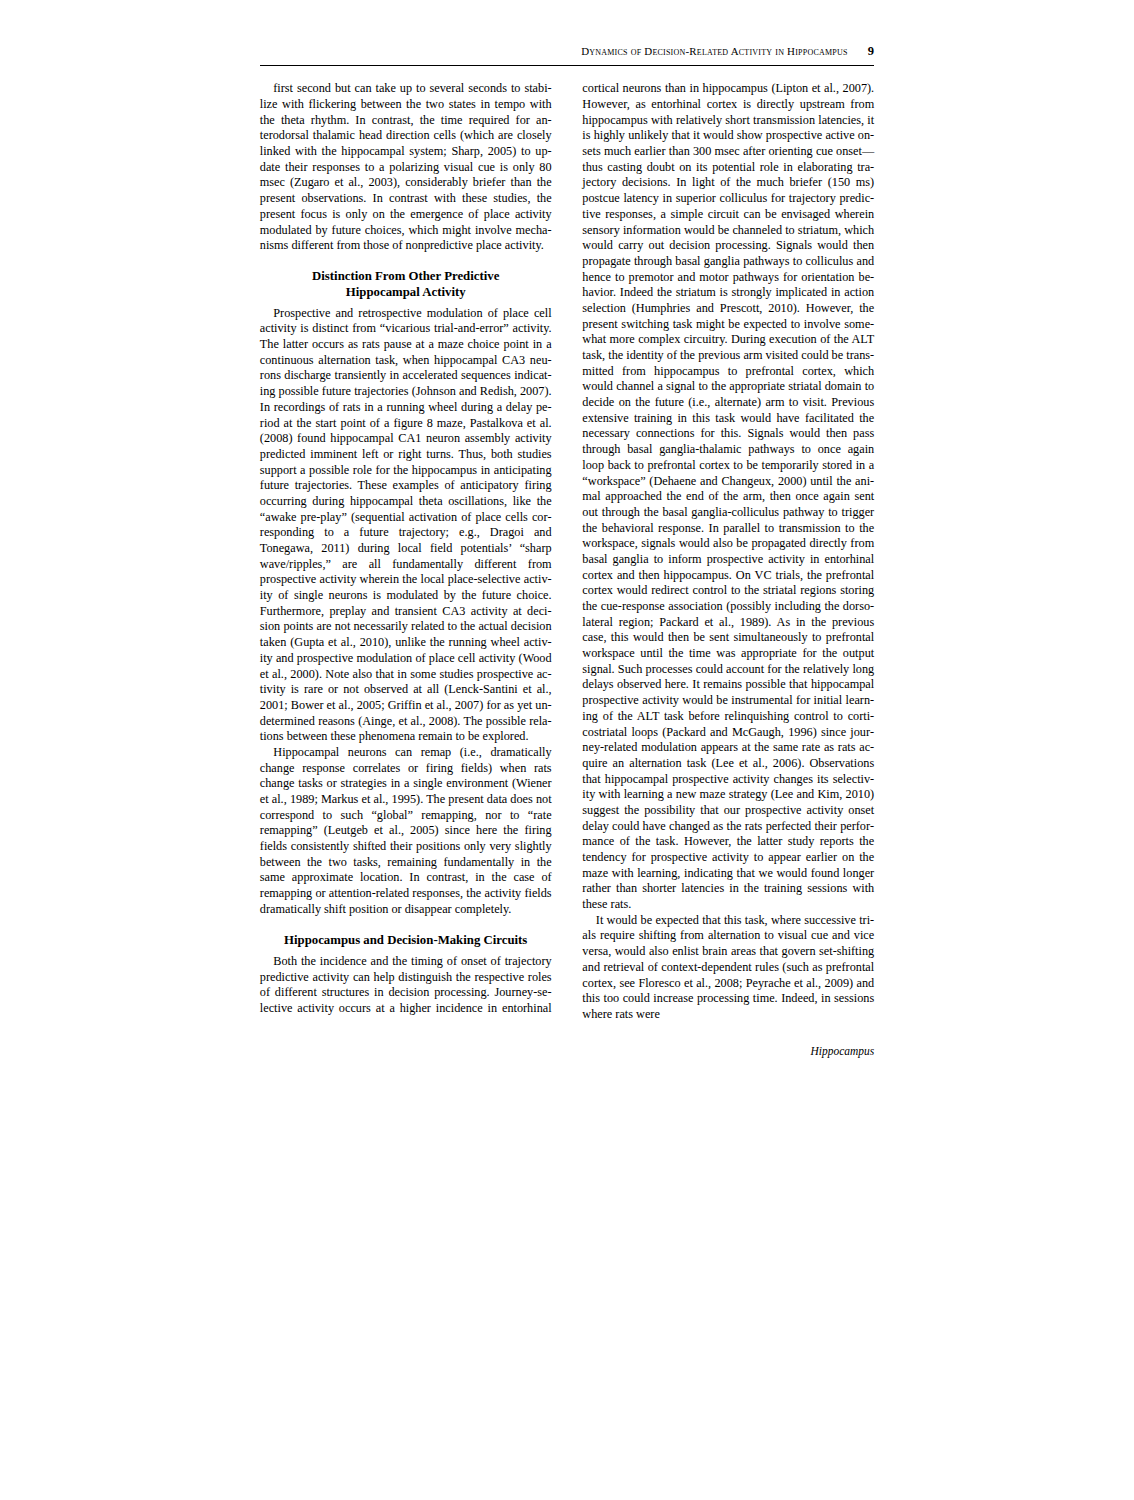Dynamics of Decision-Related Activity in Hippocampus 9
first second but can take up to several seconds to stabilize with flickering between the two states in tempo with the theta rhythm. In contrast, the time required for anterodorsal thalamic head direction cells (which are closely linked with the hippocampal system; Sharp, 2005) to update their responses to a polarizing visual cue is only 80 msec (Zugaro et al., 2003), considerably briefer than the present observations. In contrast with these studies, the present focus is only on the emergence of place activity modulated by future choices, which might involve mechanisms different from those of nonpredictive place activity.
Distinction From Other Predictive
Hippocampal Activity
Prospective and retrospective modulation of place cell activity is distinct from “vicarious trial-and-error” activity. The latter occurs as rats pause at a maze choice point in a continuous alternation task, when hippocampal CA3 neurons discharge transiently in accelerated sequences indicating possible future trajectories (Johnson and Redish, 2007). In recordings of rats in a running wheel during a delay period at the start point of a figure 8 maze, Pastalkova et al. (2008) found hippocampal CA1 neuron assembly activity predicted imminent left or right turns. Thus, both studies support a possible role for the hippocampus in anticipating future trajectories. These examples of anticipatory firing occurring during hippocampal theta oscillations, like the “awake pre-play” (sequential activation of place cells corresponding to a future trajectory; e.g., Dragoi and Tonegawa, 2011) during local field potentials’ “sharp wave/ripples,” are all fundamentally different from prospective activity wherein the local place-selective activity of single neurons is modulated by the future choice. Furthermore, preplay and transient CA3 activity at decision points are not necessarily related to the actual decision taken (Gupta et al., 2010), unlike the running wheel activity and prospective modulation of place cell activity (Wood et al., 2000). Note also that in some studies prospective activity is rare or not observed at all (Lenck-Santini et al., 2001; Bower et al., 2005; Griffin et al., 2007) for as yet undetermined reasons (Ainge, et al., 2008). The possible relations between these phenomena remain to be explored.
Hippocampal neurons can remap (i.e., dramatically change response correlates or firing fields) when rats change tasks or strategies in a single environment (Wiener et al., 1989; Markus et al., 1995). The present data does not correspond to such “global” remapping, nor to “rate remapping” (Leutgeb et al., 2005) since here the firing fields consistently shifted their positions only very slightly between the two tasks, remaining fundamentally in the same approximate location. In contrast, in the case of remapping or attention-related responses, the activity fields dramatically shift position or disappear completely.
Hippocampus and Decision-Making Circuits
Both the incidence and the timing of onset of trajectory predictive activity can help distinguish the respective roles of different structures in decision processing. Journey-selective activity occurs at a higher incidence in entorhinal cortical neurons than in hippocampus (Lipton et al., 2007). However, as entorhinal cortex is directly upstream from hippocampus with relatively short transmission latencies, it is highly unlikely that it would show prospective active onsets much earlier than 300 msec after orienting cue onset—thus casting doubt on its potential role in elaborating trajectory decisions. In light of the much briefer (150 ms) postcue latency in superior colliculus for trajectory predictive responses, a simple circuit can be envisaged wherein sensory information would be channeled to striatum, which would carry out decision processing. Signals would then propagate through basal ganglia pathways to colliculus and hence to premotor and motor pathways for orientation behavior. Indeed the striatum is strongly implicated in action selection (Humphries and Prescott, 2010). However, the present switching task might be expected to involve somewhat more complex circuitry. During execution of the ALT task, the identity of the previous arm visited could be transmitted from hippocampus to prefrontal cortex, which would channel a signal to the appropriate striatal domain to decide on the future (i.e., alternate) arm to visit. Previous extensive training in this task would have facilitated the necessary connections for this. Signals would then pass through basal ganglia-thalamic pathways to once again loop back to prefrontal cortex to be temporarily stored in a “workspace” (Dehaene and Changeux, 2000) until the animal approached the end of the arm, then once again sent out through the basal ganglia-colliculus pathway to trigger the behavioral response. In parallel to transmission to the workspace, signals would also be propagated directly from basal ganglia to inform prospective activity in entorhinal cortex and then hippocampus. On VC trials, the prefrontal cortex would redirect control to the striatal regions storing the cue-response association (possibly including the dorsolateral region; Packard et al., 1989). As in the previous case, this would then be sent simultaneously to prefrontal workspace until the time was appropriate for the output signal. Such processes could account for the relatively long delays observed here. It remains possible that hippocampal prospective activity would be instrumental for initial learning of the ALT task before relinquishing control to corticostriatal loops (Packard and McGaugh, 1996) since journey-related modulation appears at the same rate as rats acquire an alternation task (Lee et al., 2006). Observations that hippocampal prospective activity changes its selectivity with learning a new maze strategy (Lee and Kim, 2010) suggest the possibility that our prospective activity onset delay could have changed as the rats perfected their performance of the task. However, the latter study reports the tendency for prospective activity to appear earlier on the maze with learning, indicating that we would found longer rather than shorter latencies in the training sessions with these rats.
It would be expected that this task, where successive trials require shifting from alternation to visual cue and vice versa, would also enlist brain areas that govern set-shifting and retrieval of context-dependent rules (such as prefrontal cortex, see Floresco et al., 2008; Peyrache et al., 2009) and this too could increase processing time. Indeed, in sessions where rats were
Hippocampus